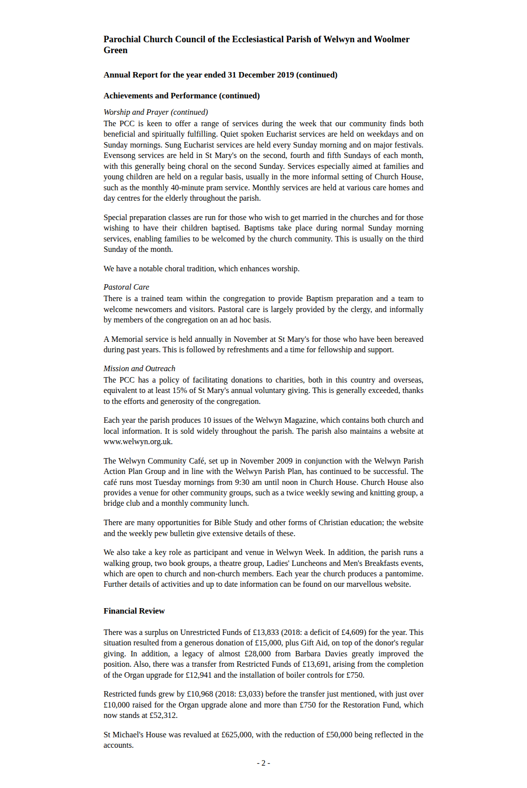Parochial Church Council of the Ecclesiastical Parish of Welwyn and Woolmer Green
Annual Report for the year ended 31 December 2019 (continued)
Achievements and Performance (continued)
Worship and Prayer (continued)
The PCC is keen to offer a range of services during the week that our community finds both beneficial and spiritually fulfilling. Quiet spoken Eucharist services are held on weekdays and on Sunday mornings. Sung Eucharist services are held every Sunday morning and on major festivals. Evensong services are held in St Mary's on the second, fourth and fifth Sundays of each month, with this generally being choral on the second Sunday. Services especially aimed at families and young children are held on a regular basis, usually in the more informal setting of Church House, such as the monthly 40-minute pram service. Monthly services are held at various care homes and day centres for the elderly throughout the parish.
Special preparation classes are run for those who wish to get married in the churches and for those wishing to have their children baptised. Baptisms take place during normal Sunday morning services, enabling families to be welcomed by the church community. This is usually on the third Sunday of the month.
We have a notable choral tradition, which enhances worship.
Pastoral Care
There is a trained team within the congregation to provide Baptism preparation and a team to welcome newcomers and visitors. Pastoral care is largely provided by the clergy, and informally by members of the congregation on an ad hoc basis.
A Memorial service is held annually in November at St Mary's for those who have been bereaved during past years. This is followed by refreshments and a time for fellowship and support.
Mission and Outreach
The PCC has a policy of facilitating donations to charities, both in this country and overseas, equivalent to at least 15% of St Mary's annual voluntary giving. This is generally exceeded, thanks to the efforts and generosity of the congregation.
Each year the parish produces 10 issues of the Welwyn Magazine, which contains both church and local information. It is sold widely throughout the parish. The parish also maintains a website at www.welwyn.org.uk.
The Welwyn Community Café, set up in November 2009 in conjunction with the Welwyn Parish Action Plan Group and in line with the Welwyn Parish Plan, has continued to be successful. The café runs most Tuesday mornings from 9:30 am until noon in Church House. Church House also provides a venue for other community groups, such as a twice weekly sewing and knitting group, a bridge club and a monthly community lunch.
There are many opportunities for Bible Study and other forms of Christian education; the website and the weekly pew bulletin give extensive details of these.
We also take a key role as participant and venue in Welwyn Week. In addition, the parish runs a walking group, two book groups, a theatre group, Ladies' Luncheons and Men's Breakfasts events, which are open to church and non-church members. Each year the church produces a pantomime. Further details of activities and up to date information can be found on our marvellous website.
Financial Review
There was a surplus on Unrestricted Funds of £13,833 (2018: a deficit of £4,609) for the year. This situation resulted from a generous donation of £15,000, plus Gift Aid, on top of the donor's regular giving. In addition, a legacy of almost £28,000 from Barbara Davies greatly improved the position. Also, there was a transfer from Restricted Funds of £13,691, arising from the completion of the Organ upgrade for £12,941 and the installation of boiler controls for £750.
Restricted funds grew by £10,968 (2018: £3,033) before the transfer just mentioned, with just over £10,000 raised for the Organ upgrade alone and more than £750 for the Restoration Fund, which now stands at £52,312.
St Michael's House was revalued at £625,000, with the reduction of £50,000 being reflected in the accounts.
- 2 -